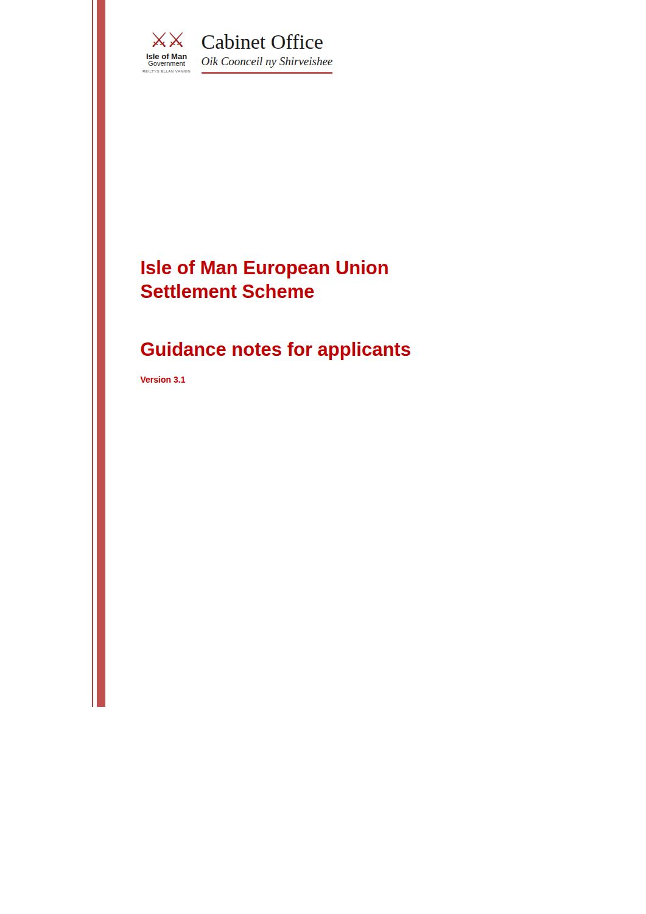⚔⚔
Isle of Man
Government
Reiltys Ellan Vannin
Cabinet Office
Oik Coonceil ny Shirveishee
Isle of Man European Union
Settlement Scheme
Guidance notes for applicants
Version 3.1